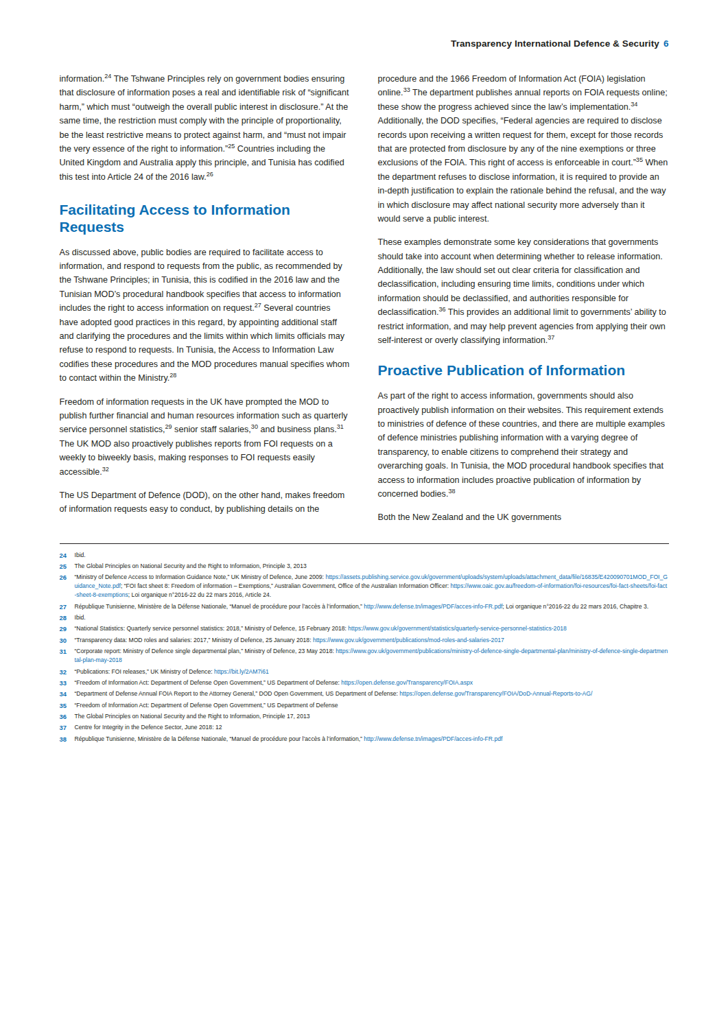Transparency International Defence & Security 6
information.24 The Tshwane Principles rely on government bodies ensuring that disclosure of information poses a real and identifiable risk of “significant harm,” which must “outweigh the overall public interest in disclosure.” At the same time, the restriction must comply with the principle of proportionality, be the least restrictive means to protect against harm, and “must not impair the very essence of the right to information.”25 Countries including the United Kingdom and Australia apply this principle, and Tunisia has codified this test into Article 24 of the 2016 law.26
Facilitating Access to Information Requests
As discussed above, public bodies are required to facilitate access to information, and respond to requests from the public, as recommended by the Tshwane Principles; in Tunisia, this is codified in the 2016 law and the Tunisian MOD’s procedural handbook specifies that access to information includes the right to access information on request.27 Several countries have adopted good practices in this regard, by appointing additional staff and clarifying the procedures and the limits within which limits officials may refuse to respond to requests. In Tunisia, the Access to Information Law codifies these procedures and the MOD procedures manual specifies whom to contact within the Ministry.28
Freedom of information requests in the UK have prompted the MOD to publish further financial and human resources information such as quarterly service personnel statistics,29 senior staff salaries,30 and business plans.31 The UK MOD also proactively publishes reports from FOI requests on a weekly to biweekly basis, making responses to FOI requests easily accessible.32
The US Department of Defence (DOD), on the other hand, makes freedom of information requests easy to conduct, by publishing details on the procedure and the 1966 Freedom of Information Act (FOIA) legislation online.33 The department publishes annual reports on FOIA requests online; these show the progress achieved since the law’s implementation.34 Additionally, the DOD specifies, “Federal agencies are required to disclose records upon receiving a written request for them, except for those records that are protected from disclosure by any of the nine exemptions or three exclusions of the FOIA. This right of access is enforceable in court.”35 When the department refuses to disclose information, it is required to provide an in-depth justification to explain the rationale behind the refusal, and the way in which disclosure may affect national security more adversely than it would serve a public interest.
These examples demonstrate some key considerations that governments should take into account when determining whether to release information. Additionally, the law should set out clear criteria for classification and declassification, including ensuring time limits, conditions under which information should be declassified, and authorities responsible for declassification.36 This provides an additional limit to governments’ ability to restrict information, and may help prevent agencies from applying their own self-interest or overly classifying information.37
Proactive Publication of Information
As part of the right to access information, governments should also proactively publish information on their websites. This requirement extends to ministries of defence of these countries, and there are multiple examples of defence ministries publishing information with a varying degree of transparency, to enable citizens to comprehend their strategy and overarching goals. In Tunisia, the MOD procedural handbook specifies that access to information includes proactive publication of information by concerned bodies.38
Both the New Zealand and the UK governments
24 Ibid.
25 The Global Principles on National Security and the Right to Information, Principle 3, 2013
26 “Ministry of Defence Access to Information Guidance Note,” UK Ministry of Defence, June 2009: https://assets.publishing.service.gov.uk/government/uploads/system/uploads/attachment_data/file/16835/E420090701MOD_FOI_Guidance_Note.pdf; “FOI fact sheet 8: Freedom of information – Exemptions,” Australian Government, Office of the Australian Information Officer: https://www.oaic.gov.au/freedom-of-information/foi-resources/foi-fact-sheets/foi-fact-sheet-8-exemptions; Loi organique n°2016-22 du 22 mars 2016, Article 24.
27 République Tunisienne, Ministère de la Défense Nationale, “Manuel de procédure pour l’accès à l’information,” http://www.defense.tn/images/PDF/acces-info-FR.pdf; Loi organique n°2016-22 du 22 mars 2016, Chapitre 3.
28 Ibid.
29 “National Statistics: Quarterly service personnel statistics: 2018,” Ministry of Defence, 15 February 2018: https://www.gov.uk/government/statistics/quarterly-service-personnel-statistics-2018
30 “Transparency data: MOD roles and salaries: 2017,” Ministry of Defence, 25 January 2018: https://www.gov.uk/government/publications/mod-roles-and-salaries-2017
31 “Corporate report: Ministry of Defence single departmental plan,” Ministry of Defence, 23 May 2018: https://www.gov.uk/government/publications/ministry-of-defence-single-departmental-plan/ministry-of-defence-single-departmental-plan-may-2018
32 “Publications: FOI releases,” UK Ministry of Defence: https://bit.ly/2AM7i61
33 “Freedom of Information Act: Department of Defense Open Government,” US Department of Defense: https://open.defense.gov/Transparency/FOIA.aspx
34 “Department of Defense Annual FOIA Report to the Attorney General,” DOD Open Government, US Department of Defense: https://open.defense.gov/Transparency/FOIA/DoD-Annual-Reports-to-AG/
35 “Freedom of Information Act: Department of Defense Open Government,” US Department of Defense
36 The Global Principles on National Security and the Right to Information, Principle 17, 2013
37 Centre for Integrity in the Defence Sector, June 2018: 12
38 République Tunisienne, Ministère de la Défense Nationale, “Manuel de procédure pour l’accès à l’information,” http://www.defense.tn/images/PDF/acces-info-FR.pdf